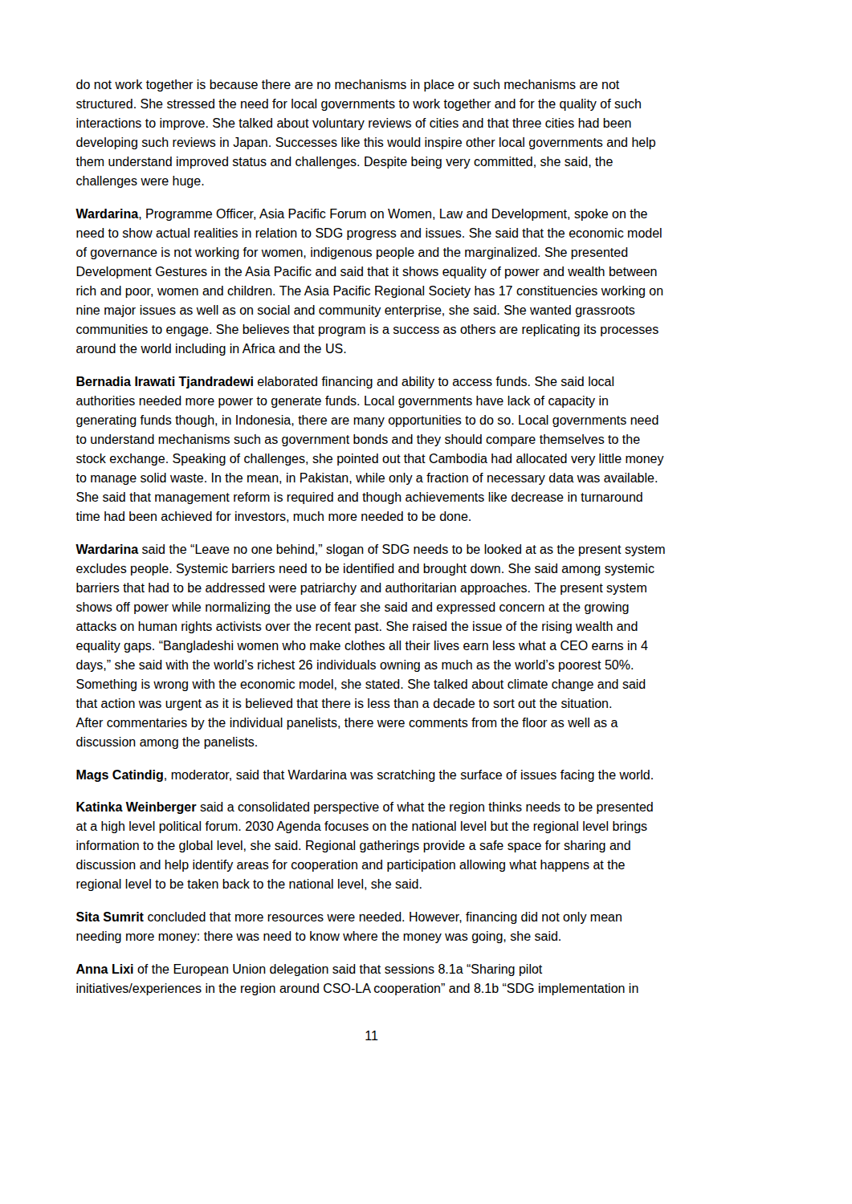do not work together is because there are no mechanisms in place or such mechanisms are not structured. She stressed the need for local governments to work together and for the quality of such interactions to improve. She talked about voluntary reviews of cities and that three cities had been developing such reviews in Japan. Successes like this would inspire other local governments and help them understand improved status and challenges. Despite being very committed, she said, the challenges were huge.
Wardarina, Programme Officer, Asia Pacific Forum on Women, Law and Development, spoke on the need to show actual realities in relation to SDG progress and issues. She said that the economic model of governance is not working for women, indigenous people and the marginalized. She presented Development Gestures in the Asia Pacific and said that it shows equality of power and wealth between rich and poor, women and children. The Asia Pacific Regional Society has 17 constituencies working on nine major issues as well as on social and community enterprise, she said. She wanted grassroots communities to engage. She believes that program is a success as others are replicating its processes around the world including in Africa and the US.
Bernadia Irawati Tjandradewi elaborated financing and ability to access funds. She said local authorities needed more power to generate funds. Local governments have lack of capacity in generating funds though, in Indonesia, there are many opportunities to do so. Local governments need to understand mechanisms such as government bonds and they should compare themselves to the stock exchange. Speaking of challenges, she pointed out that Cambodia had allocated very little money to manage solid waste. In the mean, in Pakistan, while only a fraction of necessary data was available. She said that management reform is required and though achievements like decrease in turnaround time had been achieved for investors, much more needed to be done.
Wardarina said the “Leave no one behind,” slogan of SDG needs to be looked at as the present system excludes people. Systemic barriers need to be identified and brought down. She said among systemic barriers that had to be addressed were patriarchy and authoritarian approaches. The present system shows off power while normalizing the use of fear she said and expressed concern at the growing attacks on human rights activists over the recent past. She raised the issue of the rising wealth and equality gaps. “Bangladeshi women who make clothes all their lives earn less what a CEO earns in 4 days,” she said with the world’s richest 26 individuals owning as much as the world’s poorest 50%. Something is wrong with the economic model, she stated. She talked about climate change and said that action was urgent as it is believed that there is less than a decade to sort out the situation.
After commentaries by the individual panelists, there were comments from the floor as well as a discussion among the panelists.
Mags Catindig, moderator, said that Wardarina was scratching the surface of issues facing the world.
Katinka Weinberger said a consolidated perspective of what the region thinks needs to be presented at a high level political forum. 2030 Agenda focuses on the national level but the regional level brings information to the global level, she said. Regional gatherings provide a safe space for sharing and discussion and help identify areas for cooperation and participation allowing what happens at the regional level to be taken back to the national level, she said.
Sita Sumrit concluded that more resources were needed. However, financing did not only mean needing more money: there was need to know where the money was going, she said.
Anna Lixi of the European Union delegation said that sessions 8.1a “Sharing pilot initiatives/experiences in the region around CSO-LA cooperation” and 8.1b “SDG implementation in
11